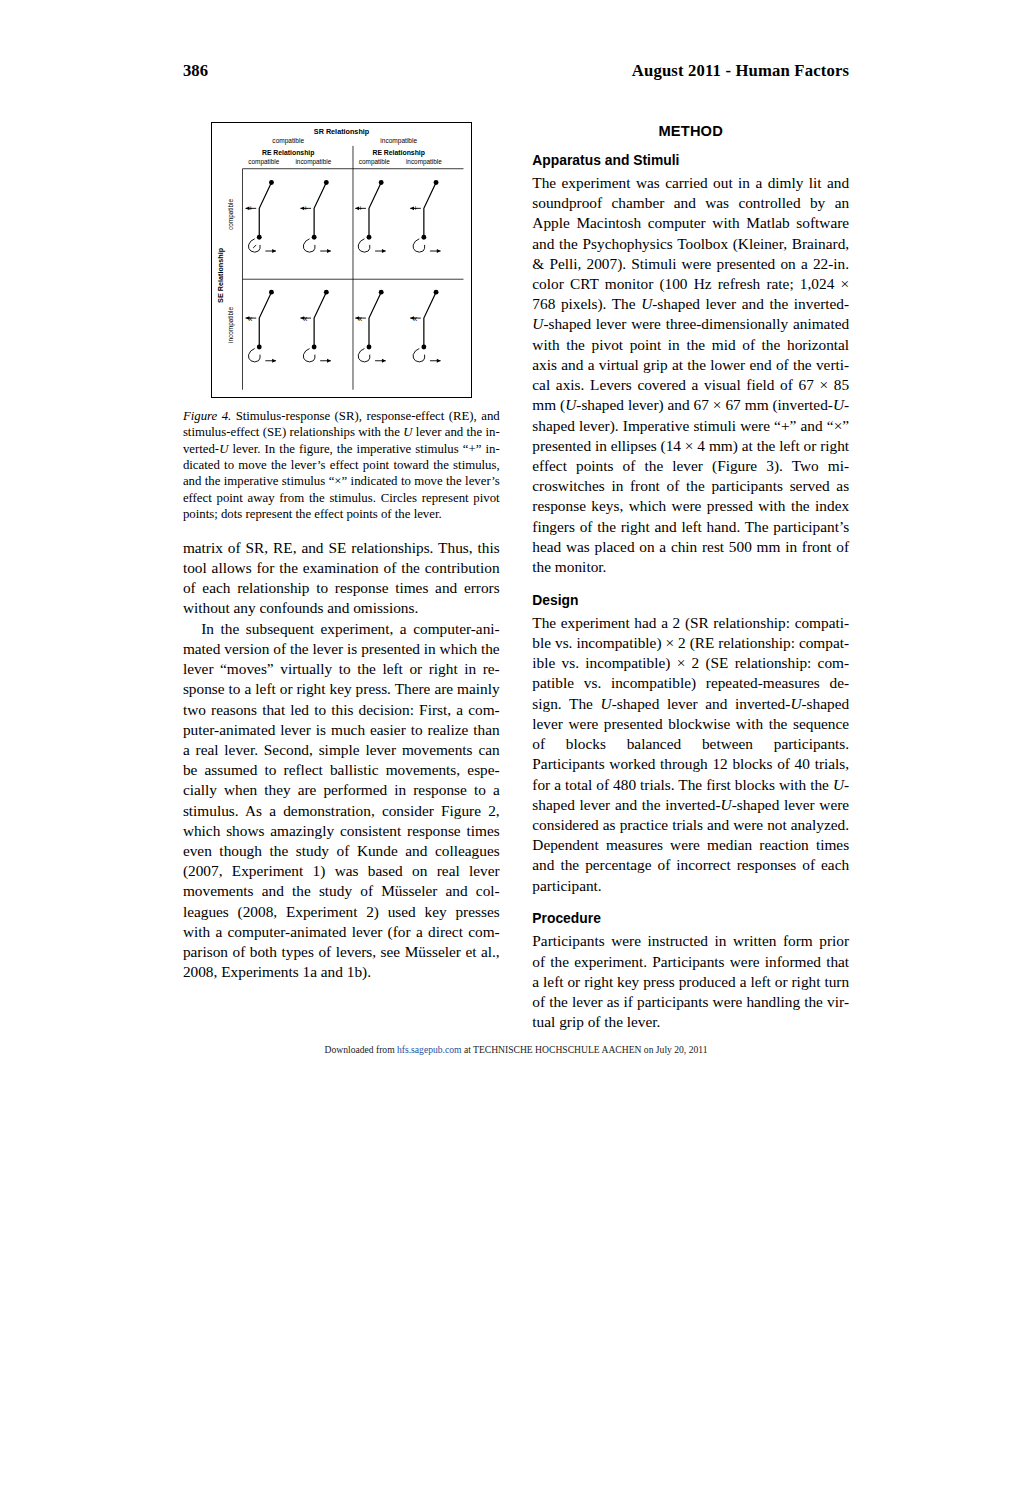386
August 2011 - Human Factors
SR Relationship compatible incompatible RE Relationship RE Relationship compatible incompatible compatible incompatible SE Relationship compatible incompatible + + + + x x x x
Figure 4. Stimulus-response (SR), response-effect (RE), and stimulus-effect (SE) relationships with the U lever and the inverted-U lever. In the figure, the imperative stimulus “+” indicated to move the lever’s effect point toward the stimulus, and the imperative stimulus “×” indicated to move the lever’s effect point away from the stimulus. Circles represent pivot points; dots represent the effect points of the lever.
matrix of SR, RE, and SE relationships. Thus, this tool allows for the examination of the contribution of each relationship to response times and errors without any confounds and omissions.
In the subsequent experiment, a computer-animated version of the lever is presented in which the lever “moves” virtually to the left or right in response to a left or right key press. There are mainly two reasons that led to this decision: First, a computer-animated lever is much easier to realize than a real lever. Second, simple lever movements can be assumed to reflect ballistic movements, especially when they are performed in response to a stimulus. As a demonstration, consider Figure 2, which shows amazingly consistent response times even though the study of Kunde and colleagues (2007, Experiment 1) was based on real lever movements and the study of Müsseler and colleagues (2008, Experiment 2) used key presses with a computer-animated lever (for a direct comparison of both types of levers, see Müsseler et al., 2008, Experiments 1a and 1b).
METHOD
Apparatus and Stimuli
The experiment was carried out in a dimly lit and soundproof chamber and was controlled by an Apple Macintosh computer with Matlab software and the Psychophysics Toolbox (Kleiner, Brainard, & Pelli, 2007). Stimuli were presented on a 22-in. color CRT monitor (100 Hz refresh rate; 1,024 × 768 pixels). The U-shaped lever and the inverted-U-shaped lever were three-dimensionally animated with the pivot point in the mid of the horizontal axis and a virtual grip at the lower end of the vertical axis. Levers covered a visual field of 67 × 85 mm (U-shaped lever) and 67 × 67 mm (inverted-U-shaped lever). Imperative stimuli were “+” and “×” presented in ellipses (14 × 4 mm) at the left or right effect points of the lever (Figure 3). Two microswitches in front of the participants served as response keys, which were pressed with the index fingers of the right and left hand. The participant’s head was placed on a chin rest 500 mm in front of the monitor.
Design
The experiment had a 2 (SR relationship: compatible vs. incompatible) × 2 (RE relationship: compatible vs. incompatible) × 2 (SE relationship: compatible vs. incompatible) repeated-measures design. The U-shaped lever and inverted-U-shaped lever were presented blockwise with the sequence of blocks balanced between participants. Participants worked through 12 blocks of 40 trials, for a total of 480 trials. The first blocks with the U-shaped lever and the inverted-U-shaped lever were considered as practice trials and were not analyzed. Dependent measures were median reaction times and the percentage of incorrect responses of each participant.
Procedure
Participants were instructed in written form prior of the experiment. Participants were informed that a left or right key press produced a left or right turn of the lever as if participants were handling the virtual grip of the lever.
Downloaded from hfs.sagepub.com at TECHNISCHE HOCHSCHULE AACHEN on July 20, 2011